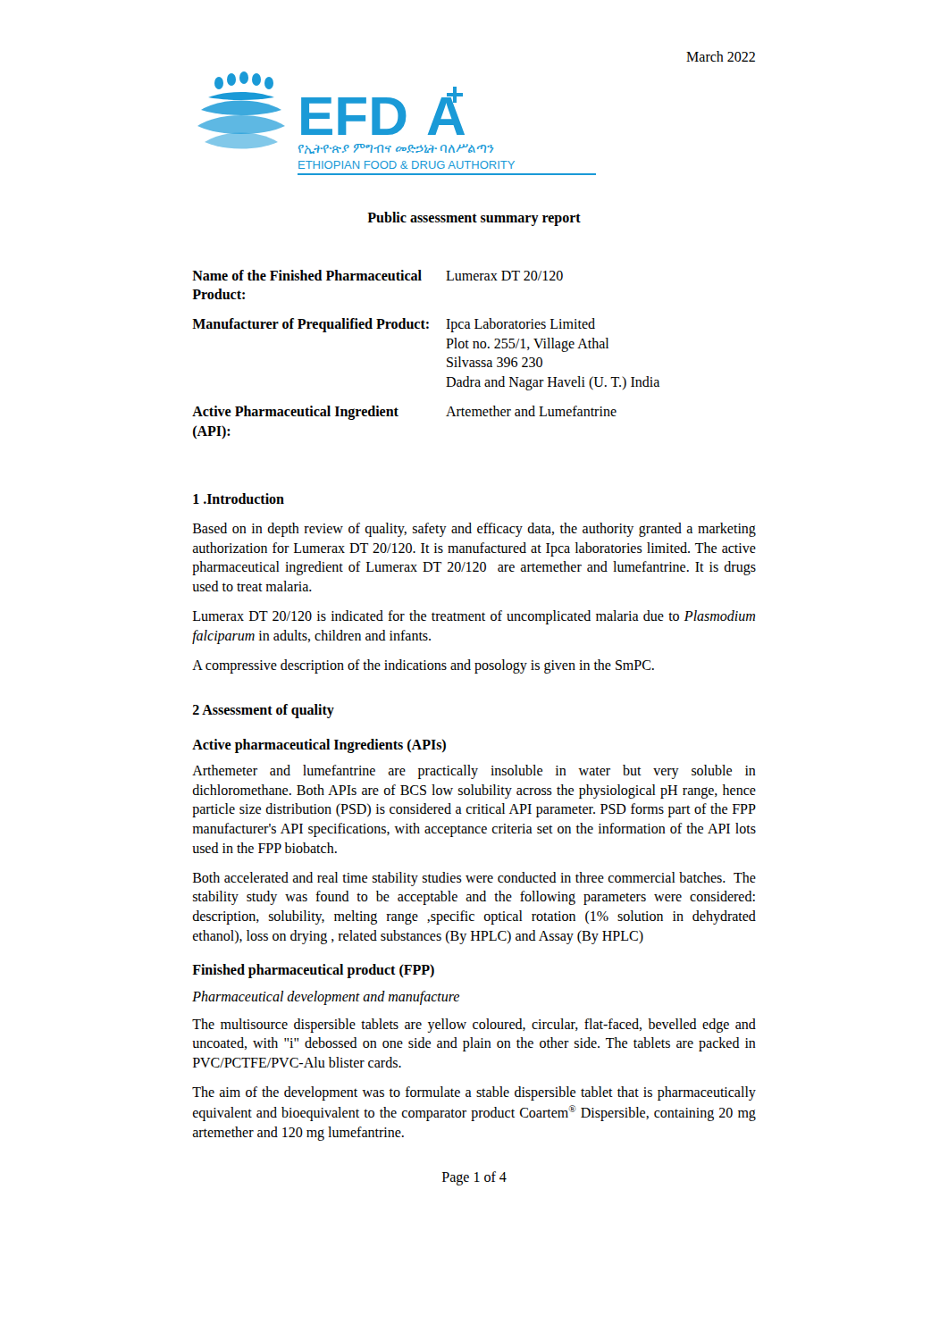March 2022
EFD A የኢትዮጵያ ምግብና መድኃኒት ባለሥልጣን ETHIOPIAN FOOD & DRUG AUTHORITY
Public assessment summary report
| Name of the Finished Pharmaceutical Product: | Lumerax DT 20/120 |
| Manufacturer of Prequalified Product: | Ipca Laboratories Limited Plot no. 255/1, Village Athal Silvassa 396 230 Dadra and Nagar Haveli (U. T.) India |
| Active Pharmaceutical Ingredient (API): | Artemether and Lumefantrine |
1 .Introduction
Based on in depth review of quality, safety and efficacy data, the authority granted a marketing authorization for Lumerax DT 20/120. It is manufactured at Ipca laboratories limited. The active pharmaceutical ingredient of Lumerax DT 20/120 are artemether and lumefantrine. It is drugs used to treat malaria.
Lumerax DT 20/120 is indicated for the treatment of uncomplicated malaria due to Plasmodium falciparum in adults, children and infants.
A compressive description of the indications and posology is given in the SmPC.
2 Assessment of quality
Active pharmaceutical Ingredients (APIs)
Arthemeter and lumefantrine are practically insoluble in water but very soluble in dichloromethane. Both APIs are of BCS low solubility across the physiological pH range, hence particle size distribution (PSD) is considered a critical API parameter. PSD forms part of the FPP manufacturer's API specifications, with acceptance criteria set on the information of the API lots used in the FPP biobatch.
Both accelerated and real time stability studies were conducted in three commercial batches. The stability study was found to be acceptable and the following parameters were considered: description, solubility, melting range ,specific optical rotation (1% solution in dehydrated ethanol), loss on drying , related substances (By HPLC) and Assay (By HPLC)
Finished pharmaceutical product (FPP)
Pharmaceutical development and manufacture
The multisource dispersible tablets are yellow coloured, circular, flat-faced, bevelled edge and uncoated, with "i" debossed on one side and plain on the other side. The tablets are packed in PVC/PCTFE/PVC-Alu blister cards.
The aim of the development was to formulate a stable dispersible tablet that is pharmaceutically equivalent and bioequivalent to the comparator product Coartem® Dispersible, containing 20 mg artemether and 120 mg lumefantrine.
Page 1 of 4